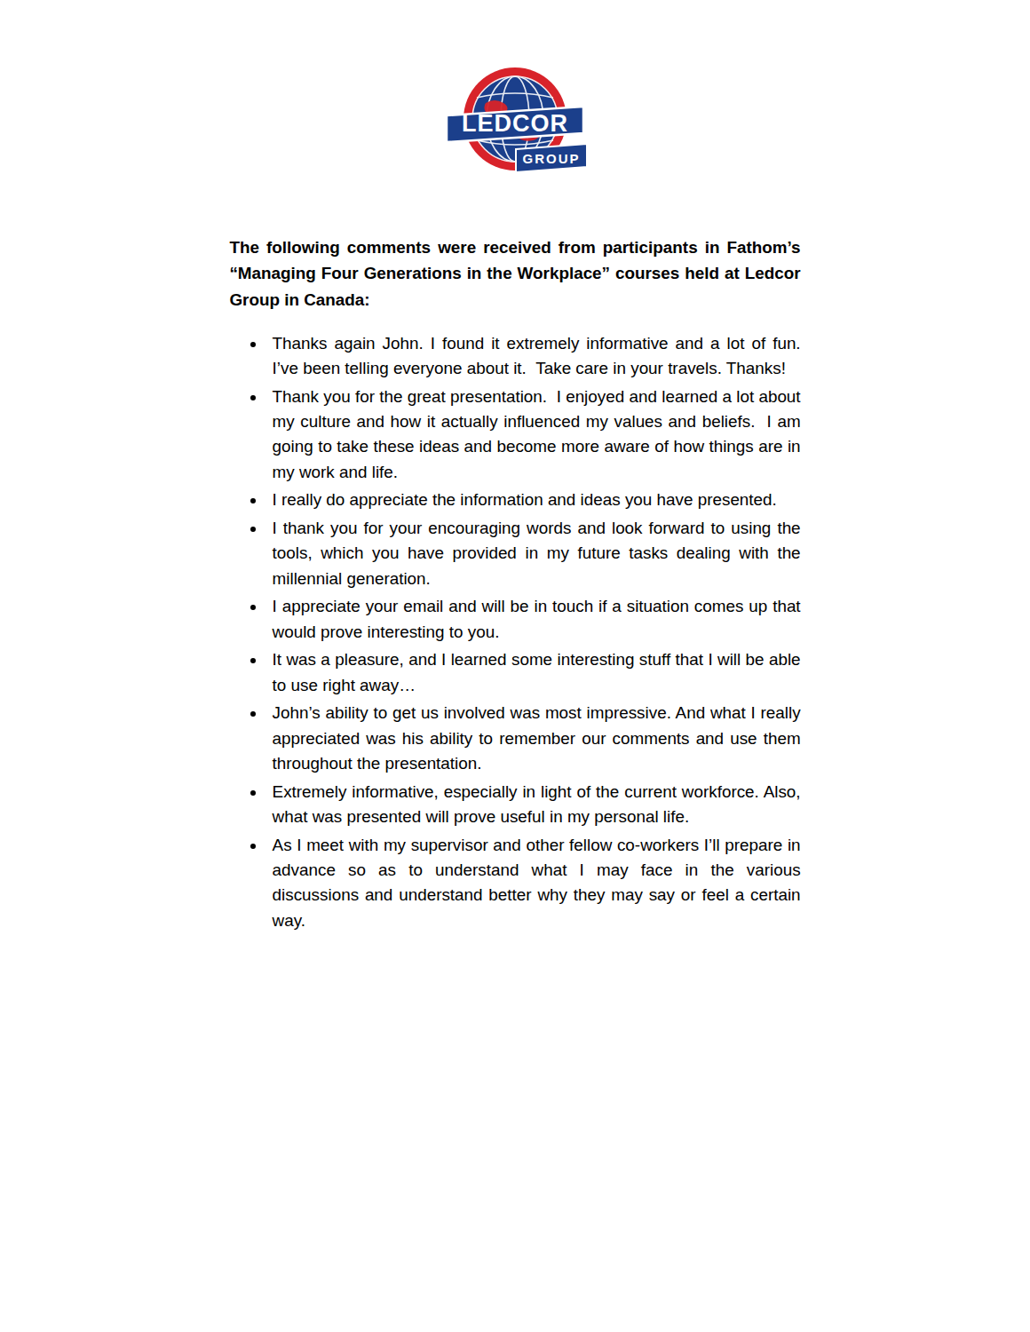LEDCOR GROUP
The following comments were received from participants in Fathom’s “Managing Four Generations in the Workplace” courses held at Ledcor Group in Canada:
Thanks again John. I found it extremely informative and a lot of fun. I’ve been telling everyone about it. Take care in your travels. Thanks!
Thank you for the great presentation. I enjoyed and learned a lot about my culture and how it actually influenced my values and beliefs. I am going to take these ideas and become more aware of how things are in my work and life.
I really do appreciate the information and ideas you have presented.
I thank you for your encouraging words and look forward to using the tools, which you have provided in my future tasks dealing with the millennial generation.
I appreciate your email and will be in touch if a situation comes up that would prove interesting to you.
It was a pleasure, and I learned some interesting stuff that I will be able to use right away…
John’s ability to get us involved was most impressive. And what I really appreciated was his ability to remember our comments and use them throughout the presentation.
Extremely informative, especially in light of the current workforce. Also, what was presented will prove useful in my personal life.
As I meet with my supervisor and other fellow co-workers I’ll prepare in advance so as to understand what I may face in the various discussions and understand better why they may say or feel a certain way.